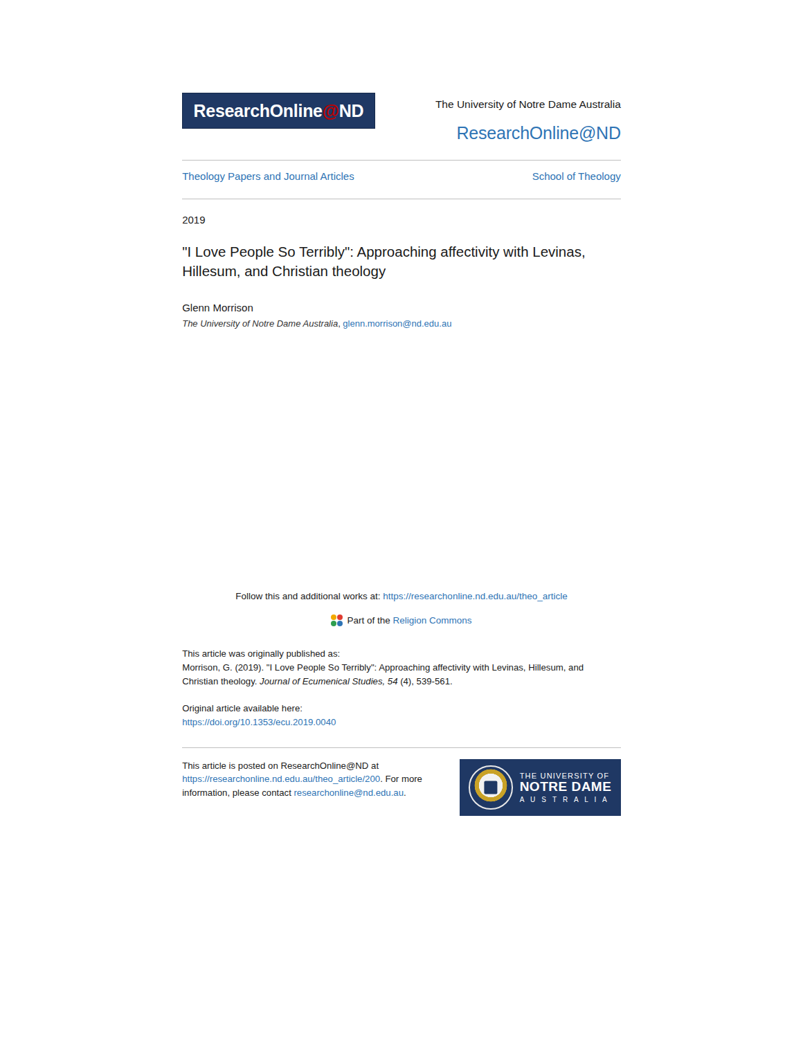ResearchOnline@ND
The University of Notre Dame Australia
ResearchOnline@ND
Theology Papers and Journal Articles
School of Theology
2019
"I Love People So Terribly": Approaching affectivity with Levinas, Hillesum, and Christian theology
Glenn Morrison
The University of Notre Dame Australia, glenn.morrison@nd.edu.au
Follow this and additional works at: https://researchonline.nd.edu.au/theo_article
Part of the Religion Commons
This article was originally published as:
Morrison, G. (2019). "I Love People So Terribly": Approaching affectivity with Levinas, Hillesum, and Christian theology. Journal of Ecumenical Studies, 54 (4), 539-561.
Original article available here:
https://doi.org/10.1353/ecu.2019.0040
This article is posted on ResearchOnline@ND at
https://researchonline.nd.edu.au/theo_article/200. For more information, please contact researchonline@nd.edu.au.
THE UNIVERSITY OF
NOTRE DAME
A U S T R A L I A